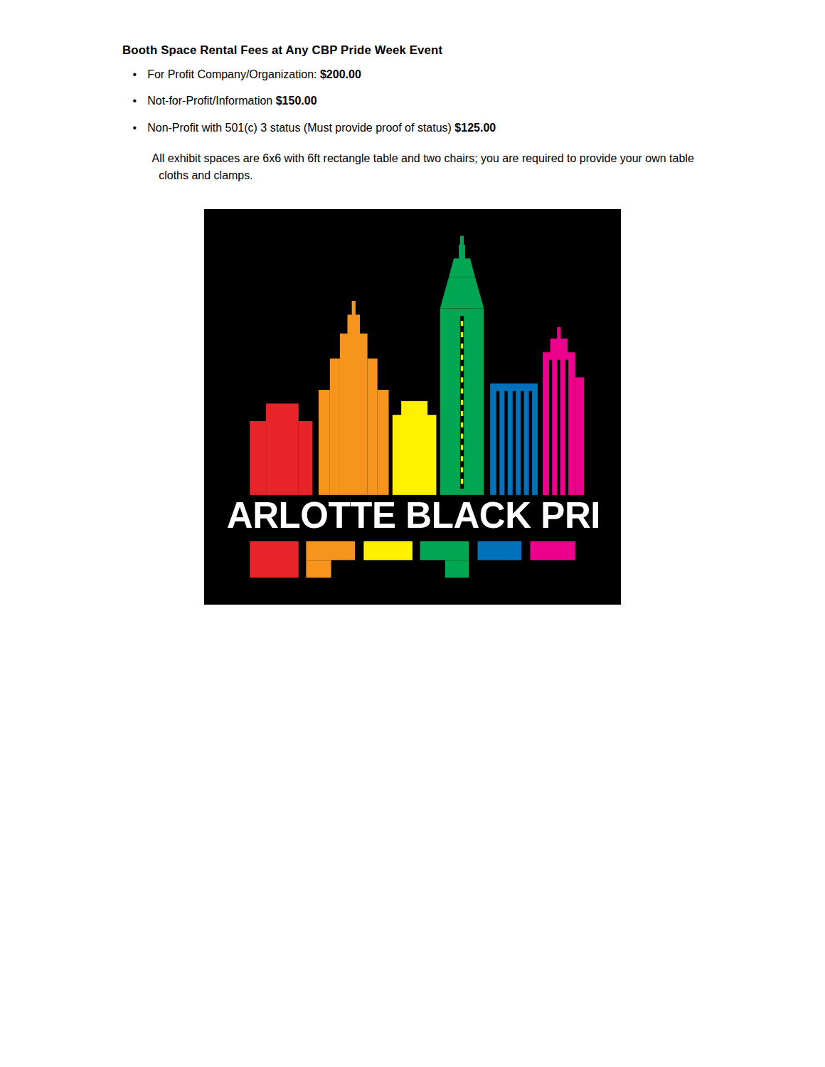Booth Space Rental Fees at Any CBP Pride Week Event
For Profit Company/Organization: $200.00
Not-for-Profit/Information $150.00
Non-Profit with 501(c) 3 status (Must provide proof of status) $125.00
All exhibit spaces are 6x6 with 6ft rectangle table and two chairs; you are required to provide your own table cloths and clamps.
Charlotte Black Pride logo A rainbow-colored Charlotte skyline silhouette above the words CHARLOTTE BLACK PRIDE, with a row of rainbow color blocks beneath. CHARLOTTE BLACK PRIDE